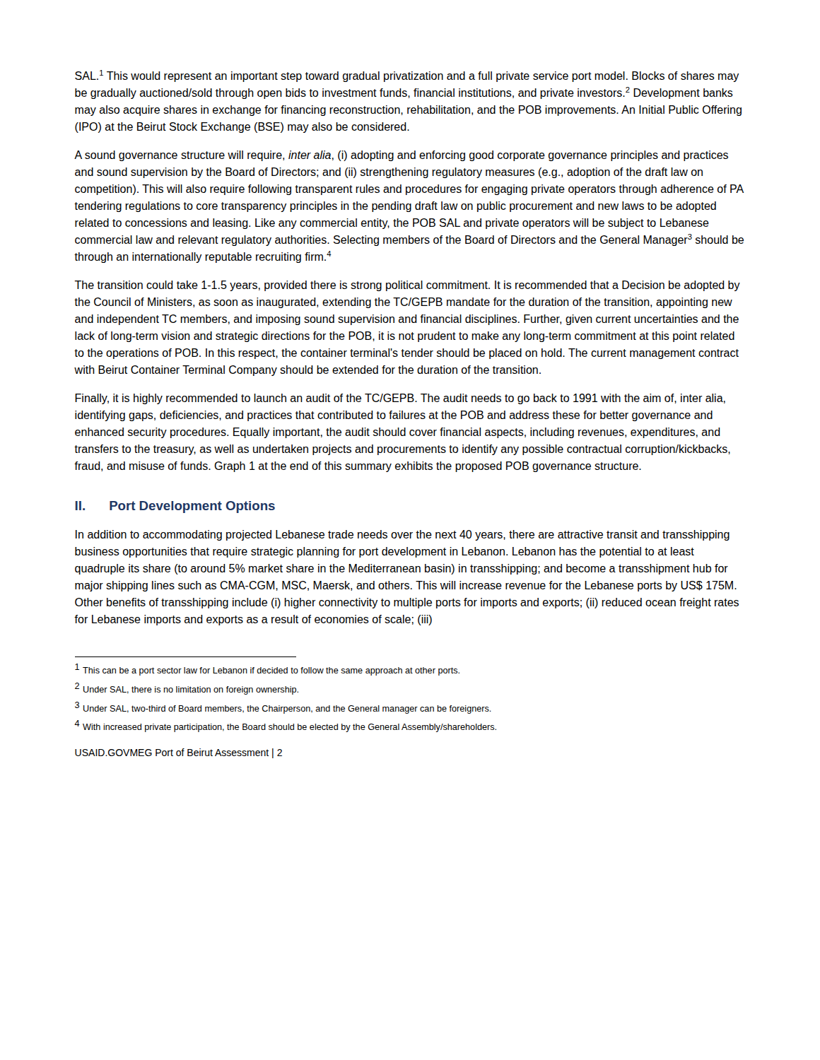SAL.1 This would represent an important step toward gradual privatization and a full private service port model. Blocks of shares may be gradually auctioned/sold through open bids to investment funds, financial institutions, and private investors.2 Development banks may also acquire shares in exchange for financing reconstruction, rehabilitation, and the POB improvements. An Initial Public Offering (IPO) at the Beirut Stock Exchange (BSE) may also be considered.
A sound governance structure will require, inter alia, (i) adopting and enforcing good corporate governance principles and practices and sound supervision by the Board of Directors; and (ii) strengthening regulatory measures (e.g., adoption of the draft law on competition). This will also require following transparent rules and procedures for engaging private operators through adherence of PA tendering regulations to core transparency principles in the pending draft law on public procurement and new laws to be adopted related to concessions and leasing. Like any commercial entity, the POB SAL and private operators will be subject to Lebanese commercial law and relevant regulatory authorities. Selecting members of the Board of Directors and the General Manager3 should be through an internationally reputable recruiting firm.4
The transition could take 1-1.5 years, provided there is strong political commitment. It is recommended that a Decision be adopted by the Council of Ministers, as soon as inaugurated, extending the TC/GEPB mandate for the duration of the transition, appointing new and independent TC members, and imposing sound supervision and financial disciplines. Further, given current uncertainties and the lack of long-term vision and strategic directions for the POB, it is not prudent to make any long-term commitment at this point related to the operations of POB. In this respect, the container terminal's tender should be placed on hold. The current management contract with Beirut Container Terminal Company should be extended for the duration of the transition.
Finally, it is highly recommended to launch an audit of the TC/GEPB. The audit needs to go back to 1991 with the aim of, inter alia, identifying gaps, deficiencies, and practices that contributed to failures at the POB and address these for better governance and enhanced security procedures. Equally important, the audit should cover financial aspects, including revenues, expenditures, and transfers to the treasury, as well as undertaken projects and procurements to identify any possible contractual corruption/kickbacks, fraud, and misuse of funds. Graph 1 at the end of this summary exhibits the proposed POB governance structure.
II. Port Development Options
In addition to accommodating projected Lebanese trade needs over the next 40 years, there are attractive transit and transshipping business opportunities that require strategic planning for port development in Lebanon. Lebanon has the potential to at least quadruple its share (to around 5% market share in the Mediterranean basin) in transshipping; and become a transshipment hub for major shipping lines such as CMA-CGM, MSC, Maersk, and others. This will increase revenue for the Lebanese ports by US$ 175M. Other benefits of transshipping include (i) higher connectivity to multiple ports for imports and exports; (ii) reduced ocean freight rates for Lebanese imports and exports as a result of economies of scale; (iii)
1 This can be a port sector law for Lebanon if decided to follow the same approach at other ports.
2 Under SAL, there is no limitation on foreign ownership.
3 Under SAL, two-third of Board members, the Chairperson, and the General manager can be foreigners.
4 With increased private participation, the Board should be elected by the General Assembly/shareholders.
USAID.GOVMEG Port of Beirut Assessment | 2